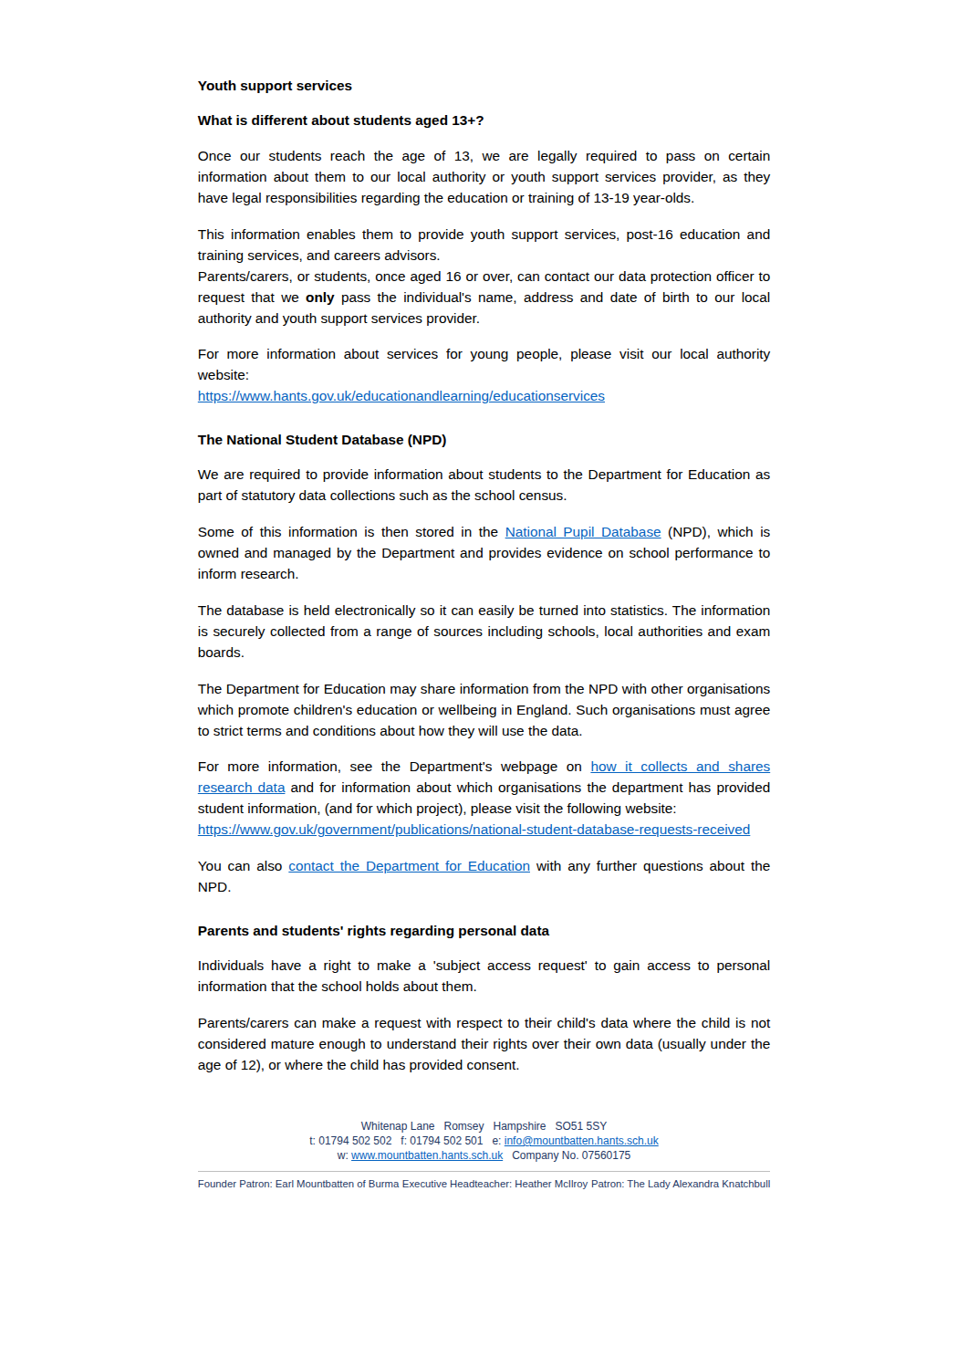Youth support services
What is different about students aged 13+?
Once our students reach the age of 13, we are legally required to pass on certain information about them to our local authority or youth support services provider, as they have legal responsibilities regarding the education or training of 13-19 year-olds.
This information enables them to provide youth support services, post-16 education and training services, and careers advisors.
Parents/carers, or students, once aged 16 or over, can contact our data protection officer to request that we only pass the individual's name, address and date of birth to our local authority and youth support services provider.
For more information about services for young people, please visit our local authority website:
https://www.hants.gov.uk/educationandlearning/educationservices
The National Student Database (NPD)
We are required to provide information about students to the Department for Education as part of statutory data collections such as the school census.
Some of this information is then stored in the National Pupil Database (NPD), which is owned and managed by the Department and provides evidence on school performance to inform research.
The database is held electronically so it can easily be turned into statistics. The information is securely collected from a range of sources including schools, local authorities and exam boards.
The Department for Education may share information from the NPD with other organisations which promote children's education or wellbeing in England. Such organisations must agree to strict terms and conditions about how they will use the data.
For more information, see the Department's webpage on how it collects and shares research data and for information about which organisations the department has provided student information, (and for which project), please visit the following website:
https://www.gov.uk/government/publications/national-student-database-requests-received
You can also contact the Department for Education with any further questions about the NPD.
Parents and students' rights regarding personal data
Individuals have a right to make a 'subject access request' to gain access to personal information that the school holds about them.
Parents/carers can make a request with respect to their child's data where the child is not considered mature enough to understand their rights over their own data (usually under the age of 12), or where the child has provided consent.
Whitenap Lane Romsey Hampshire SO51 5SY
t: 01794 502 502 f: 01794 502 501 e: info@mountbatten.hants.sch.uk
w: www.mountbatten.hants.sch.uk Company No. 07560175
Founder Patron: Earl Mountbatten of Burma Executive Headteacher: Heather McIlroy Patron: The Lady Alexandra Knatchbull